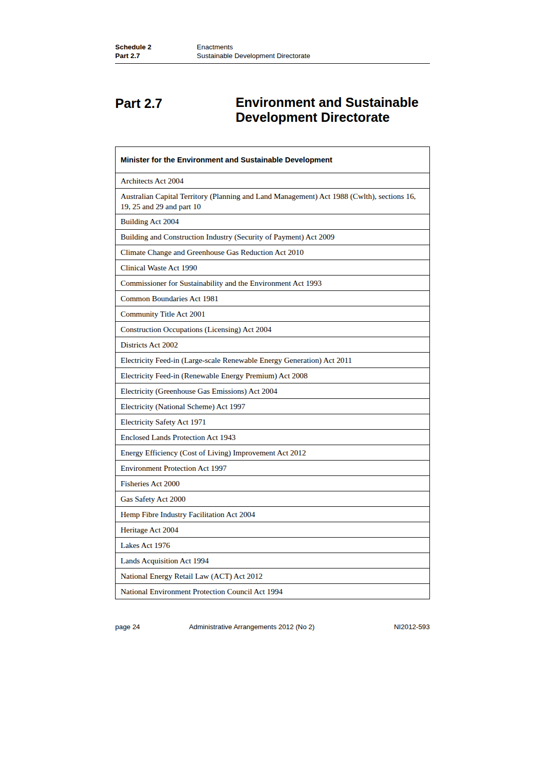Schedule 2
Part 2.7
Enactments
Sustainable Development Directorate
Part 2.7
Environment and Sustainable Development Directorate
| Minister for the Environment and Sustainable Development |
| --- |
| Architects Act 2004 |
| Australian Capital Territory (Planning and Land Management) Act 1988 (Cwlth), sections 16, 19, 25 and 29 and part 10 |
| Building Act 2004 |
| Building and Construction Industry (Security of Payment) Act 2009 |
| Climate Change and Greenhouse Gas Reduction Act 2010 |
| Clinical Waste Act 1990 |
| Commissioner for Sustainability and the Environment Act 1993 |
| Common Boundaries Act 1981 |
| Community Title Act 2001 |
| Construction Occupations (Licensing) Act 2004 |
| Districts Act 2002 |
| Electricity Feed-in (Large-scale Renewable Energy Generation) Act 2011 |
| Electricity Feed-in (Renewable Energy Premium) Act 2008 |
| Electricity (Greenhouse Gas Emissions) Act 2004 |
| Electricity (National Scheme) Act 1997 |
| Electricity Safety Act 1971 |
| Enclosed Lands Protection Act 1943 |
| Energy Efficiency (Cost of Living) Improvement Act 2012 |
| Environment Protection Act 1997 |
| Fisheries Act 2000 |
| Gas Safety Act 2000 |
| Hemp Fibre Industry Facilitation Act 2004 |
| Heritage Act 2004 |
| Lakes Act 1976 |
| Lands Acquisition Act 1994 |
| National Energy Retail Law (ACT) Act 2012 |
| National Environment Protection Council Act 1994 |
page 24
Administrative Arrangements 2012 (No 2)
NI2012-593